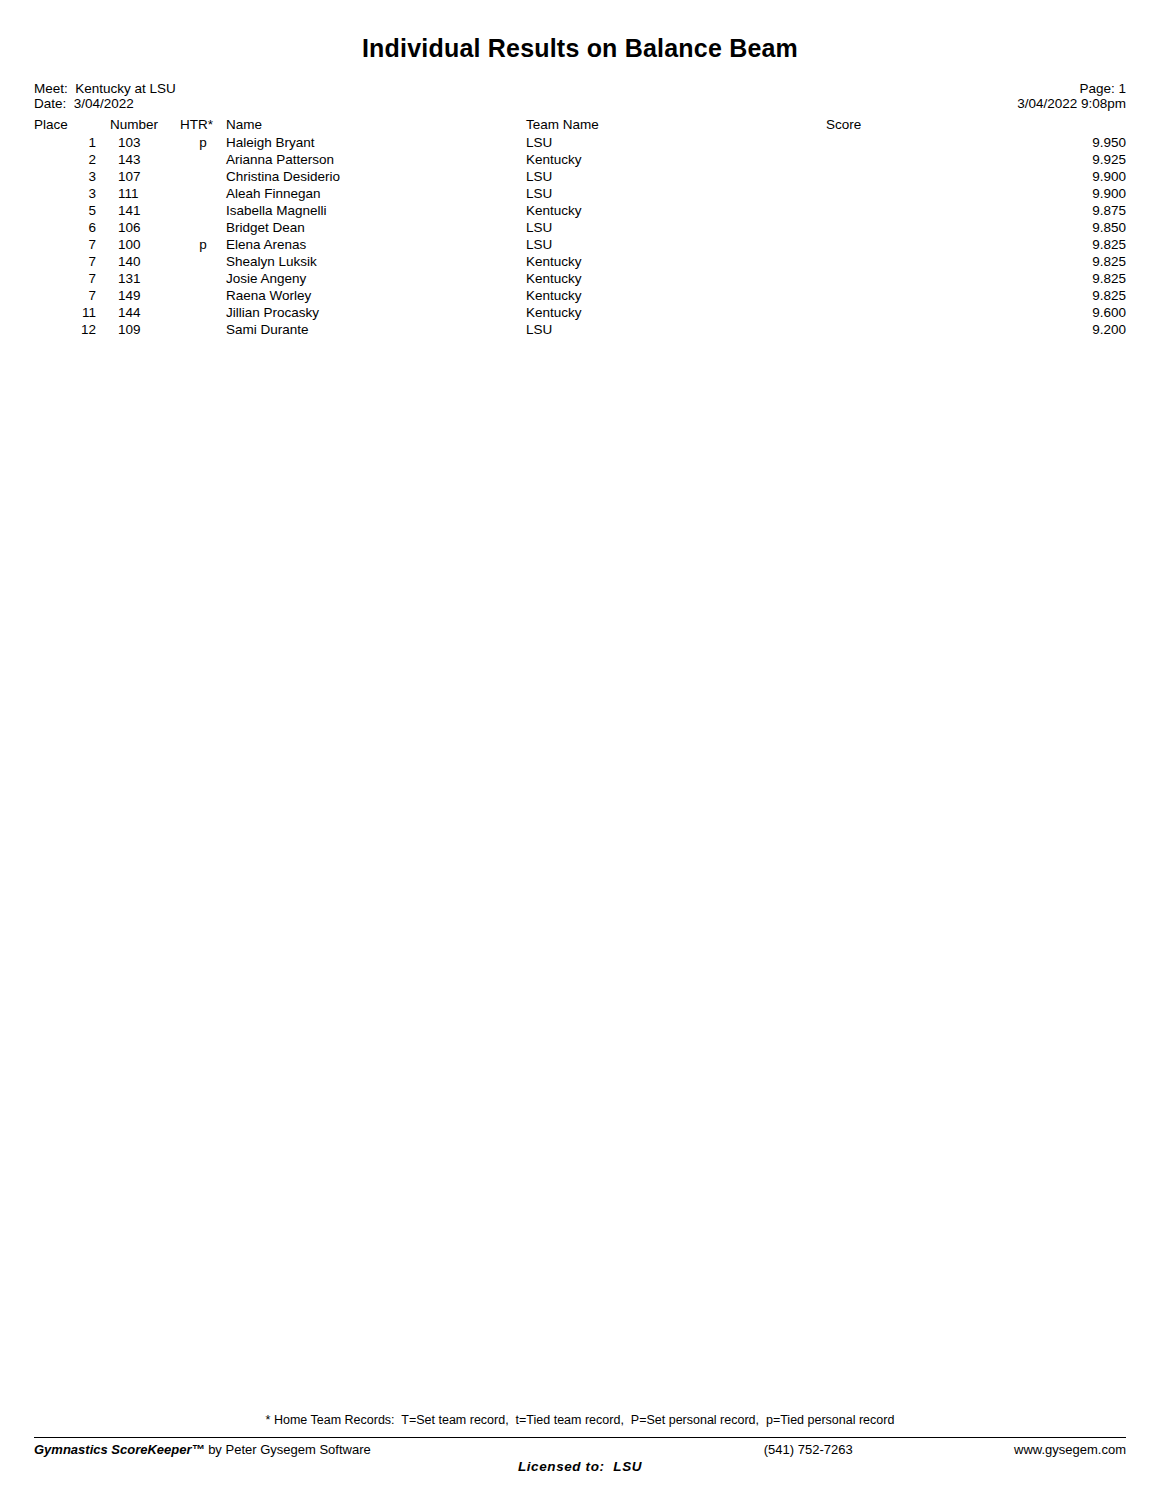Individual Results on Balance Beam
| Meet: Kentucky at LSU | Page: 1 |
| Date: 3/04/2022 | 3/04/2022 9:08pm |
| Place | Number | HTR* | Name | Team Name | Score |
| --- | --- | --- | --- | --- | --- |
| 1 | 103 | p | Haleigh Bryant | LSU | 9.950 |
| 2 | 143 | | Arianna Patterson | Kentucky | 9.925 |
| 3 | 107 | | Christina Desiderio | LSU | 9.900 |
| 3 | 111 | | Aleah Finnegan | LSU | 9.900 |
| 5 | 141 | | Isabella Magnelli | Kentucky | 9.875 |
| 6 | 106 | | Bridget Dean | LSU | 9.850 |
| 7 | 100 | p | Elena Arenas | LSU | 9.825 |
| 7 | 140 | | Shealyn Luksik | Kentucky | 9.825 |
| 7 | 131 | | Josie Angeny | Kentucky | 9.825 |
| 7 | 149 | | Raena Worley | Kentucky | 9.825 |
| 11 | 144 | | Jillian Procasky | Kentucky | 9.600 |
| 12 | 109 | | Sami Durante | LSU | 9.200 |
* Home Team Records: T=Set team record, t=Tied team record, P=Set personal record, p=Tied personal record
| Gymnastics ScoreKeeper™ by Peter Gysegem Software | (541) 752-7263 | www.gysegem.com |
Licensed to: LSU